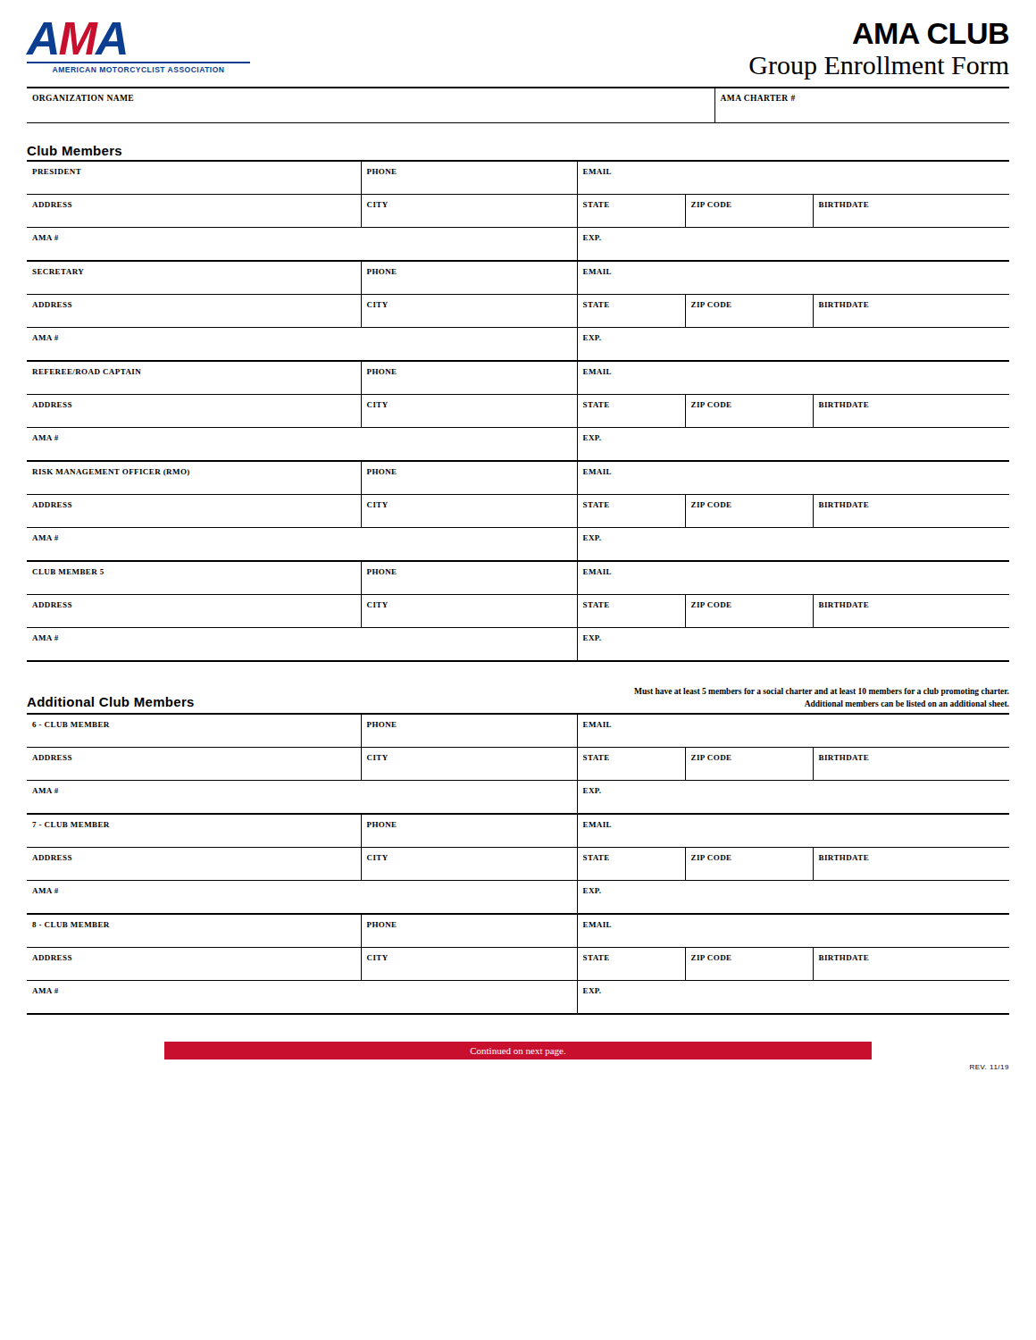AMA
AMERICAN MOTORCYCLIST ASSOCIATION
AMA CLUB
Group Enrollment Form
| ORGANIZATION NAME | AMA CHARTER # |
Club Members
| PRESIDENT | PHONE | EMAIL |
| ADDRESS | CITY | STATE | ZIP CODE | BIRTHDATE |
| AMA # | EXP. |
| SECRETARY | PHONE | EMAIL |
| ADDRESS | CITY | STATE | ZIP CODE | BIRTHDATE |
| AMA # | EXP. |
| REFEREE/ROAD CAPTAIN | PHONE | EMAIL |
| ADDRESS | CITY | STATE | ZIP CODE | BIRTHDATE |
| AMA # | EXP. |
| RISK MANAGEMENT OFFICER (RMO) | PHONE | EMAIL |
| ADDRESS | CITY | STATE | ZIP CODE | BIRTHDATE |
| AMA # | EXP. |
| CLUB MEMBER 5 | PHONE | EMAIL |
| ADDRESS | CITY | STATE | ZIP CODE | BIRTHDATE |
| AMA # | EXP. |
Additional Club Members
Must have at least 5 members for a social charter and at least 10 members for a club promoting charter.
Additional members can be listed on an additional sheet.
| 6 - CLUB MEMBER | PHONE | EMAIL |
| ADDRESS | CITY | STATE | ZIP CODE | BIRTHDATE |
| AMA # | EXP. |
| 7 - CLUB MEMBER | PHONE | EMAIL |
| ADDRESS | CITY | STATE | ZIP CODE | BIRTHDATE |
| AMA # | EXP. |
| 8 - CLUB MEMBER | PHONE | EMAIL |
| ADDRESS | CITY | STATE | ZIP CODE | BIRTHDATE |
| AMA # | EXP. |
Continued on next page.
REV. 11/19